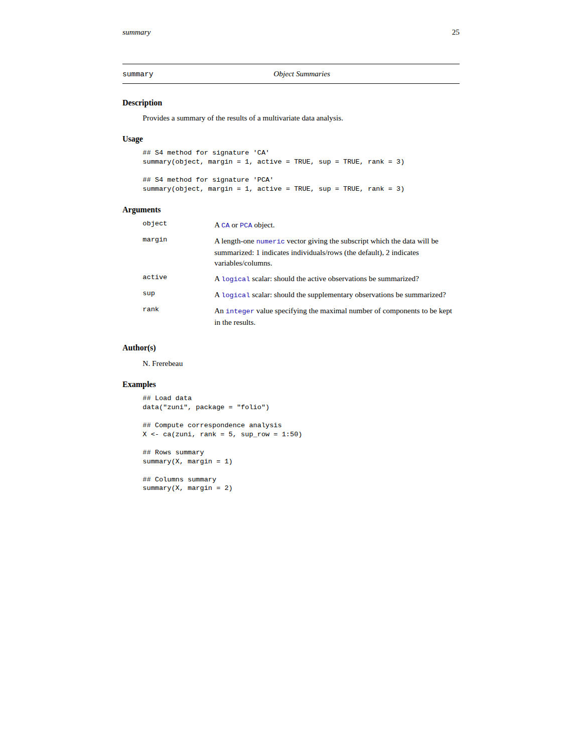summary 25
summary
Object Summaries
Description
Provides a summary of the results of a multivariate data analysis.
Usage
## S4 method for signature 'CA'
summary(object, margin = 1, active = TRUE, sup = TRUE, rank = 3)

## S4 method for signature 'PCA'
summary(object, margin = 1, active = TRUE, sup = TRUE, rank = 3)
Arguments
| object | A CA or PCA object. |
| margin | A length-one numeric vector giving the subscript which the data will be summarized: 1 indicates individuals/rows (the default), 2 indicates variables/columns. |
| active | A logical scalar: should the active observations be summarized? |
| sup | A logical scalar: should the supplementary observations be summarized? |
| rank | An integer value specifying the maximal number of components to be kept in the results. |
Author(s)
N. Frerebeau
Examples
## Load data
data("zuni", package = "folio")

## Compute correspondence analysis
X <- ca(zuni, rank = 5, sup_row = 1:50)

## Rows summary
summary(X, margin = 1)

## Columns summary
summary(X, margin = 2)